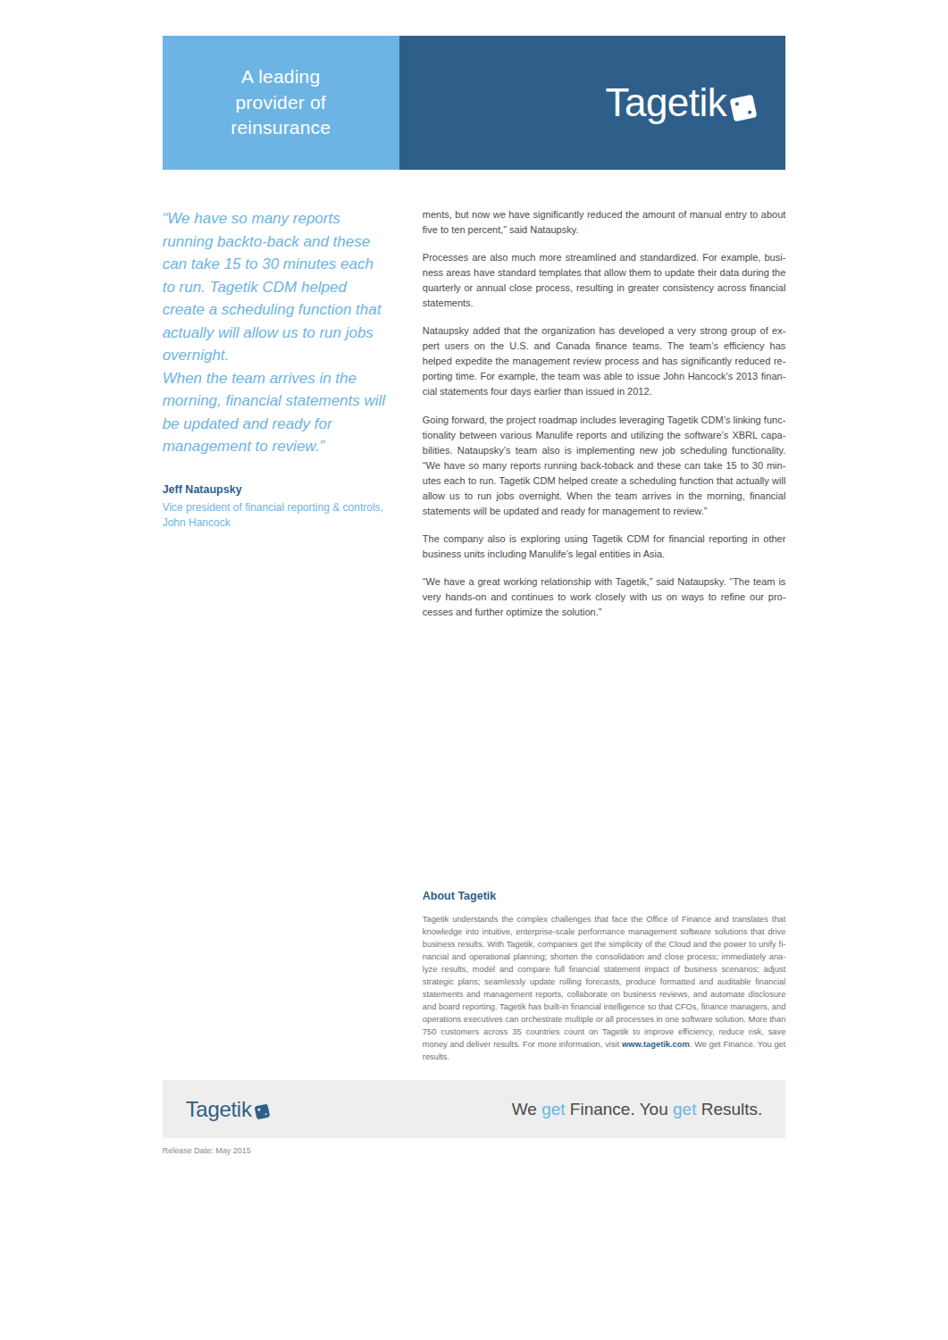A leading
provider of
reinsurance
Tagetik
“We have so many reports running backto-back and these can take 15 to 30 minutes each to run. Tagetik CDM helped create a scheduling function that actually will allow us to run jobs overnight.
When the team arrives in the morning, financial statements will be updated and ready for management to review.”
Jeff Nataupsky
Vice president of financial reporting & controls, John Hancock
ments, but now we have significantly reduced the amount of manual entry to about five to ten percent,” said Nataupsky.
Processes are also much more streamlined and standardized. For example, business areas have standard templates that allow them to update their data during the quarterly or annual close process, resulting in greater consistency across financial statements.
Nataupsky added that the organization has developed a very strong group of expert users on the U.S. and Canada finance teams. The team’s efficiency has helped expedite the management review process and has significantly reduced reporting time. For example, the team was able to issue John Hancock’s 2013 financial statements four days earlier than issued in 2012.
Going forward, the project roadmap includes leveraging Tagetik CDM’s linking functionality between various Manulife reports and utilizing the software’s XBRL capabilities. Nataupsky’s team also is implementing new job scheduling functionality. “We have so many reports running back-toback and these can take 15 to 30 minutes each to run. Tagetik CDM helped create a scheduling function that actually will allow us to run jobs overnight. When the team arrives in the morning, financial statements will be updated and ready for management to review.”
The company also is exploring using Tagetik CDM for financial reporting in other business units including Manulife’s legal entities in Asia.
“We have a great working relationship with Tagetik,” said Nataupsky. “The team is very hands-on and continues to work closely with us on ways to refine our processes and further optimize the solution.”
About Tagetik
Tagetik understands the complex challenges that face the Office of Finance and translates that knowledge into intuitive, enterprise-scale performance management software solutions that drive business results. With Tagetik, companies get the simplicity of the Cloud and the power to unify financial and operational planning; shorten the consolidation and close process; immediately analyze results, model and compare full financial statement impact of business scenarios; adjust strategic plans; seamlessly update rolling forecasts, produce formatted and auditable financial statements and management reports, collaborate on business reviews, and automate disclosure and board reporting. Tagetik has built-in financial intelligence so that CFOs, finance managers, and operations executives can orchestrate multiple or all processes in one software solution. More than 750 customers across 35 countries count on Tagetik to improve efficiency, reduce risk, save money and deliver results. For more information, visit www.tagetik.com. We get Finance. You get results.
Tagetik We get Finance. You get Results.
Release Date: May 2015